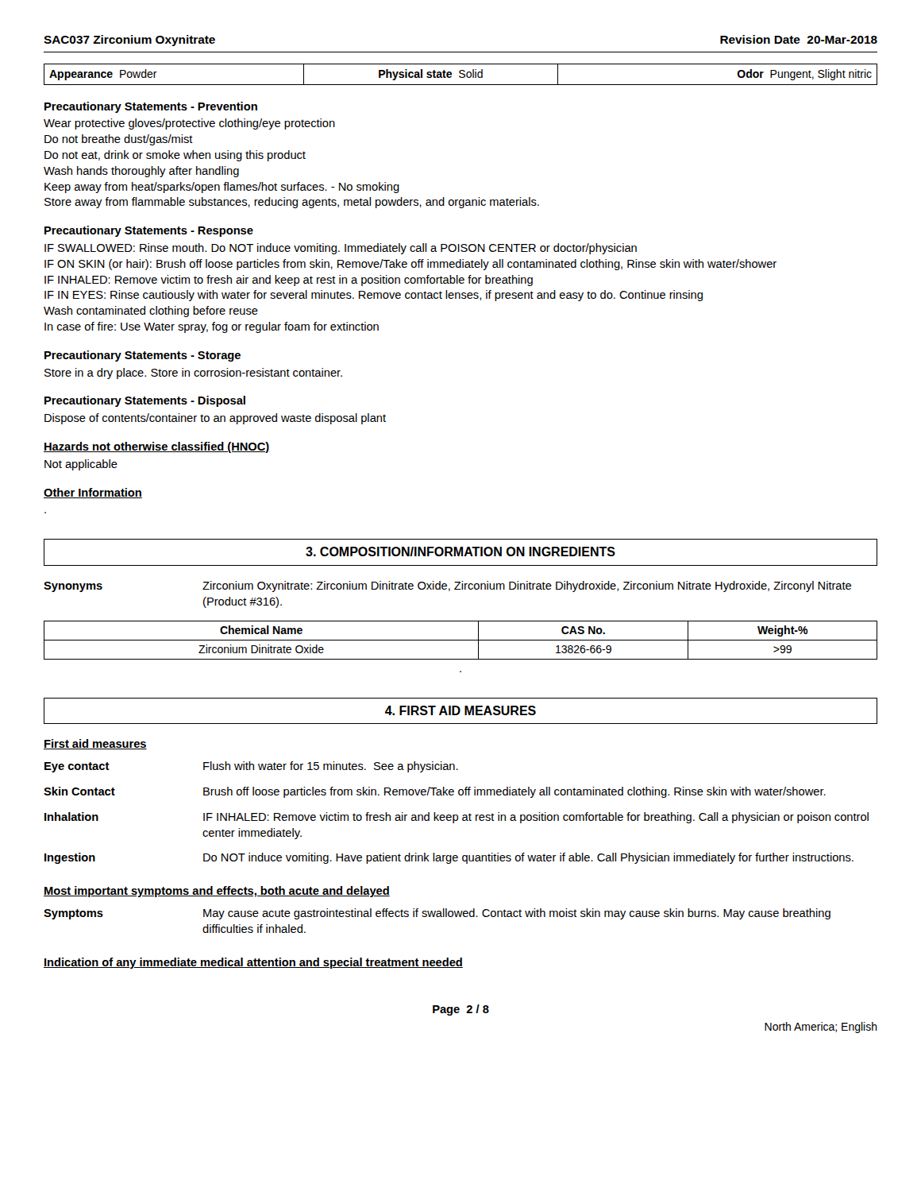SAC037 Zirconium Oxynitrate Revision Date 20-Mar-2018
| Appearance Powder | Physical state Solid | Odor Pungent, Slight nitric |
Precautionary Statements - Prevention
Wear protective gloves/protective clothing/eye protection
Do not breathe dust/gas/mist
Do not eat, drink or smoke when using this product
Wash hands thoroughly after handling
Keep away from heat/sparks/open flames/hot surfaces. - No smoking
Store away from flammable substances, reducing agents, metal powders, and organic materials.
Precautionary Statements - Response
IF SWALLOWED: Rinse mouth. Do NOT induce vomiting. Immediately call a POISON CENTER or doctor/physician
IF ON SKIN (or hair): Brush off loose particles from skin, Remove/Take off immediately all contaminated clothing, Rinse skin with water/shower
IF INHALED: Remove victim to fresh air and keep at rest in a position comfortable for breathing
IF IN EYES: Rinse cautiously with water for several minutes. Remove contact lenses, if present and easy to do. Continue rinsing
Wash contaminated clothing before reuse
In case of fire: Use Water spray, fog or regular foam for extinction
Precautionary Statements - Storage
Store in a dry place. Store in corrosion-resistant container.
Precautionary Statements - Disposal
Dispose of contents/container to an approved waste disposal plant
Hazards not otherwise classified (HNOC)
Not applicable
Other Information
.
3. COMPOSITION/INFORMATION ON INGREDIENTS
Synonyms
Zirconium Oxynitrate: Zirconium Dinitrate Oxide, Zirconium Dinitrate Dihydroxide, Zirconium Nitrate Hydroxide, Zirconyl Nitrate (Product #316).
| Chemical Name | CAS No. | Weight-% |
| --- | --- | --- |
| Zirconium Dinitrate Oxide | 13826-66-9 | >99 |
.
4. FIRST AID MEASURES
First aid measures
| Eye contact | Flush with water for 15 minutes. See a physician. |
| Skin Contact | Brush off loose particles from skin. Remove/Take off immediately all contaminated clothing. Rinse skin with water/shower. |
| Inhalation | IF INHALED: Remove victim to fresh air and keep at rest in a position comfortable for breathing. Call a physician or poison control center immediately. |
| Ingestion | Do NOT induce vomiting. Have patient drink large quantities of water if able. Call Physician immediately for further instructions. |
Most important symptoms and effects, both acute and delayed
| Symptoms | May cause acute gastrointestinal effects if swallowed. Contact with moist skin may cause skin burns. May cause breathing difficulties if inhaled. |
Indication of any immediate medical attention and special treatment needed
Page 2 / 8
North America; English